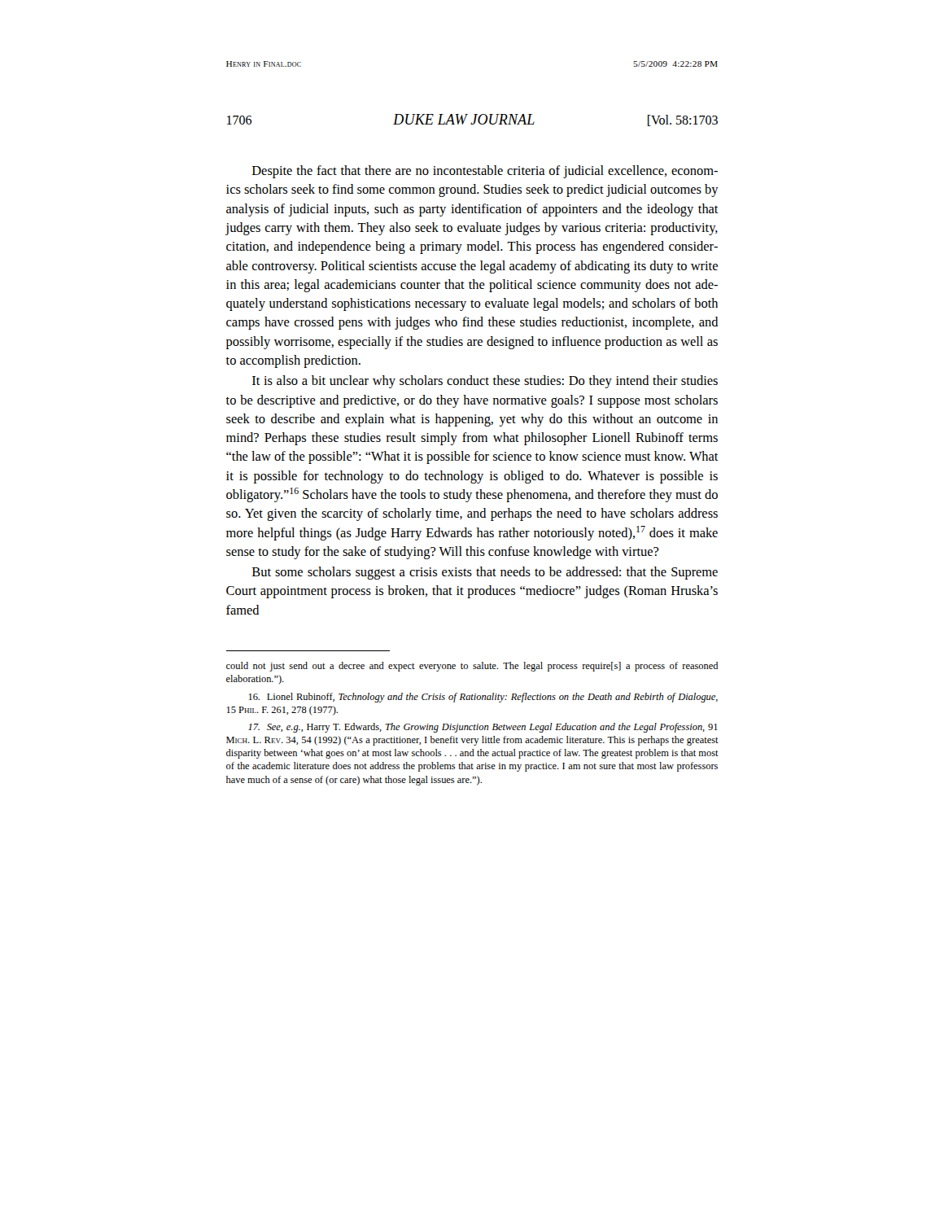Henry in Final.doc
5/5/2009 4:22:28 PM
1706
DUKE LAW JOURNAL
[Vol. 58:1703
Despite the fact that there are no incontestable criteria of judicial excellence, economics scholars seek to find some common ground. Studies seek to predict judicial outcomes by analysis of judicial inputs, such as party identification of appointers and the ideology that judges carry with them. They also seek to evaluate judges by various criteria: productivity, citation, and independence being a primary model. This process has engendered considerable controversy. Political scientists accuse the legal academy of abdicating its duty to write in this area; legal academicians counter that the political science community does not adequately understand sophistications necessary to evaluate legal models; and scholars of both camps have crossed pens with judges who find these studies reductionist, incomplete, and possibly worrisome, especially if the studies are designed to influence production as well as to accomplish prediction.
It is also a bit unclear why scholars conduct these studies: Do they intend their studies to be descriptive and predictive, or do they have normative goals? I suppose most scholars seek to describe and explain what is happening, yet why do this without an outcome in mind? Perhaps these studies result simply from what philosopher Lionell Rubinoff terms “the law of the possible”: “What it is possible for science to know science must know. What it is possible for technology to do technology is obliged to do. Whatever is possible is obligatory.”16 Scholars have the tools to study these phenomena, and therefore they must do so. Yet given the scarcity of scholarly time, and perhaps the need to have scholars address more helpful things (as Judge Harry Edwards has rather notoriously noted),17 does it make sense to study for the sake of studying? Will this confuse knowledge with virtue?
But some scholars suggest a crisis exists that needs to be addressed: that the Supreme Court appointment process is broken, that it produces “mediocre” judges (Roman Hruska’s famed
could not just send out a decree and expect everyone to salute. The legal process require[s] a process of reasoned elaboration.”).
16. Lionel Rubinoff, Technology and the Crisis of Rationality: Reflections on the Death and Rebirth of Dialogue, 15 Phil. F. 261, 278 (1977).
17. See, e.g., Harry T. Edwards, The Growing Disjunction Between Legal Education and the Legal Profession, 91 Mich. L. Rev. 34, 54 (1992) (“As a practitioner, I benefit very little from academic literature. This is perhaps the greatest disparity between ‘what goes on’ at most law schools . . . and the actual practice of law. The greatest problem is that most of the academic literature does not address the problems that arise in my practice. I am not sure that most law professors have much of a sense of (or care) what those legal issues are.”).